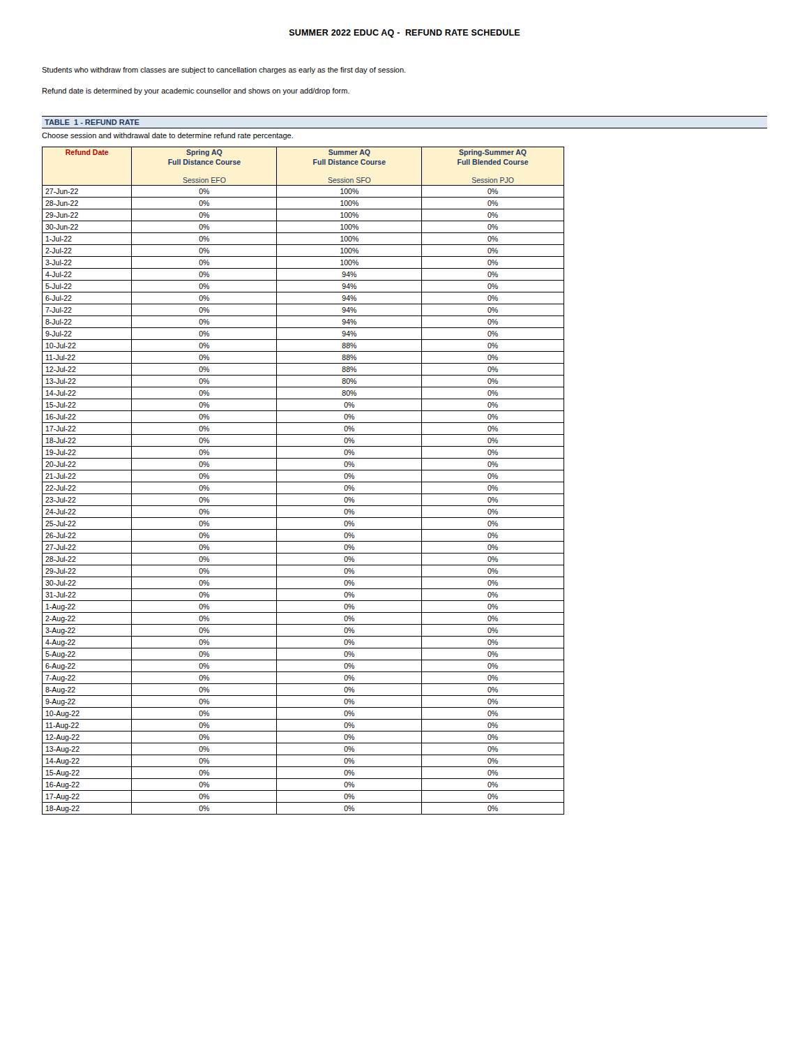SUMMER 2022 EDUC AQ - REFUND RATE SCHEDULE
Students who withdraw from classes are subject to cancellation charges as early as the first day of session.
Refund date is determined by your academic counsellor and shows on your add/drop form.
TABLE 1 - REFUND RATE
Choose session and withdrawal date to determine refund rate percentage.
| Refund Date | Spring AQ Full Distance Course Session EFO | Summer AQ Full Distance Course Session SFO | Spring-Summer AQ Full Blended Course Session PJO |
| --- | --- | --- | --- |
| 27-Jun-22 | 0% | 100% | 0% |
| 28-Jun-22 | 0% | 100% | 0% |
| 29-Jun-22 | 0% | 100% | 0% |
| 30-Jun-22 | 0% | 100% | 0% |
| 1-Jul-22 | 0% | 100% | 0% |
| 2-Jul-22 | 0% | 100% | 0% |
| 3-Jul-22 | 0% | 100% | 0% |
| 4-Jul-22 | 0% | 94% | 0% |
| 5-Jul-22 | 0% | 94% | 0% |
| 6-Jul-22 | 0% | 94% | 0% |
| 7-Jul-22 | 0% | 94% | 0% |
| 8-Jul-22 | 0% | 94% | 0% |
| 9-Jul-22 | 0% | 94% | 0% |
| 10-Jul-22 | 0% | 88% | 0% |
| 11-Jul-22 | 0% | 88% | 0% |
| 12-Jul-22 | 0% | 88% | 0% |
| 13-Jul-22 | 0% | 80% | 0% |
| 14-Jul-22 | 0% | 80% | 0% |
| 15-Jul-22 | 0% | 0% | 0% |
| 16-Jul-22 | 0% | 0% | 0% |
| 17-Jul-22 | 0% | 0% | 0% |
| 18-Jul-22 | 0% | 0% | 0% |
| 19-Jul-22 | 0% | 0% | 0% |
| 20-Jul-22 | 0% | 0% | 0% |
| 21-Jul-22 | 0% | 0% | 0% |
| 22-Jul-22 | 0% | 0% | 0% |
| 23-Jul-22 | 0% | 0% | 0% |
| 24-Jul-22 | 0% | 0% | 0% |
| 25-Jul-22 | 0% | 0% | 0% |
| 26-Jul-22 | 0% | 0% | 0% |
| 27-Jul-22 | 0% | 0% | 0% |
| 28-Jul-22 | 0% | 0% | 0% |
| 29-Jul-22 | 0% | 0% | 0% |
| 30-Jul-22 | 0% | 0% | 0% |
| 31-Jul-22 | 0% | 0% | 0% |
| 1-Aug-22 | 0% | 0% | 0% |
| 2-Aug-22 | 0% | 0% | 0% |
| 3-Aug-22 | 0% | 0% | 0% |
| 4-Aug-22 | 0% | 0% | 0% |
| 5-Aug-22 | 0% | 0% | 0% |
| 6-Aug-22 | 0% | 0% | 0% |
| 7-Aug-22 | 0% | 0% | 0% |
| 8-Aug-22 | 0% | 0% | 0% |
| 9-Aug-22 | 0% | 0% | 0% |
| 10-Aug-22 | 0% | 0% | 0% |
| 11-Aug-22 | 0% | 0% | 0% |
| 12-Aug-22 | 0% | 0% | 0% |
| 13-Aug-22 | 0% | 0% | 0% |
| 14-Aug-22 | 0% | 0% | 0% |
| 15-Aug-22 | 0% | 0% | 0% |
| 16-Aug-22 | 0% | 0% | 0% |
| 17-Aug-22 | 0% | 0% | 0% |
| 18-Aug-22 | 0% | 0% | 0% |